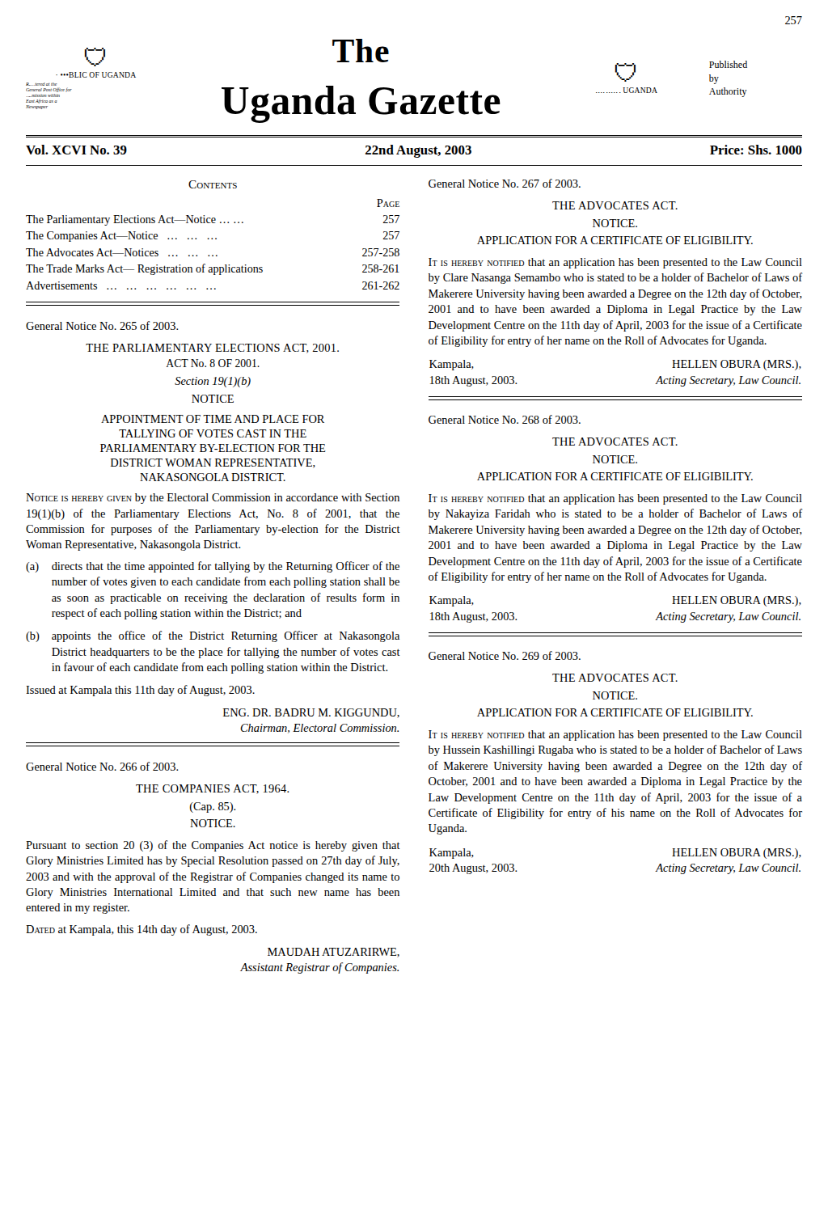257
🛡 · •••BLIC OF UGANDA
Rₑ․․․tered at the
General Post Office for
․․ₑₓmission within
East Africa as a
Newspaper
The
Uganda Gazette
🛡 ․․․․․․․․․․ UGANDA
Published
by
Authority
Vol. XCVI No. 39 22nd August, 2003 Price: Shs. 1000
Contents
Page
| The Parliamentary Elections Act—Notice … … | 257 |
| The Companies Act—Notice … … … | 257 |
| The Advocates Act—Notices … … … | 257-258 |
| The Trade Marks Act— Registration of applications | 258-261 |
| Advertisements … … … … … … | 261-262 |
General Notice No. 265 of 2003.
THE PARLIAMENTARY ELECTIONS ACT, 2001.
ACT No. 8 OF 2001.
Section 19(1)(b)
NOTICE
APPOINTMENT OF TIME AND PLACE FOR
TALLYING OF VOTES CAST IN THE
PARLIAMENTARY BY-ELECTION FOR THE
DISTRICT WOMAN REPRESENTATIVE,
NAKASONGOLA DISTRICT.
Notice is hereby given by the Electoral Commission in accordance with Section 19(1)(b) of the Parliamentary Elections Act, No. 8 of 2001, that the Commission for purposes of the Parliamentary by-election for the District Woman Representative, Nakasongola District.
(a) directs that the time appointed for tallying by the Returning Officer of the number of votes given to each candidate from each polling station shall be as soon as practicable on receiving the declaration of results form in respect of each polling station within the District; and
(b) appoints the office of the District Returning Officer at Nakasongola District headquarters to be the place for tallying the number of votes cast in favour of each candidate from each polling station within the District.
Issued at Kampala this 11th day of August, 2003.
ENG. DR. BADRU M. KIGGUNDU, Chairman, Electoral Commission.
General Notice No. 266 of 2003.
THE COMPANIES ACT, 1964.
(Cap. 85).
NOTICE.
Pursuant to section 20 (3) of the Companies Act notice is hereby given that Glory Ministries Limited has by Special Resolution passed on 27th day of July, 2003 and with the approval of the Registrar of Companies changed its name to Glory Ministries International Limited and that such new name has been entered in my register.
Dated at Kampala, this 14th day of August, 2003.
MAUDAH ATUZARIRWE, Assistant Registrar of Companies.
General Notice No. 267 of 2003.
THE ADVOCATES ACT.
NOTICE.
APPLICATION FOR A CERTIFICATE OF ELIGIBILITY.
It is hereby notified that an application has been presented to the Law Council by Clare Nasanga Semambo who is stated to be a holder of Bachelor of Laws of Makerere University having been awarded a Degree on the 12th day of October, 2001 and to have been awarded a Diploma in Legal Practice by the Law Development Centre on the 11th day of April, 2003 for the issue of a Certificate of Eligibility for entry of her name on the Roll of Advocates for Uganda.
| Kampala, 18th August, 2003. | HELLEN OBURA (MRS.), Acting Secretary, Law Council. |
General Notice No. 268 of 2003.
THE ADVOCATES ACT.
NOTICE.
APPLICATION FOR A CERTIFICATE OF ELIGIBILITY.
It is hereby notified that an application has been presented to the Law Council by Nakayiza Faridah who is stated to be a holder of Bachelor of Laws of Makerere University having been awarded a Degree on the 12th day of October, 2001 and to have been awarded a Diploma in Legal Practice by the Law Development Centre on the 11th day of April, 2003 for the issue of a Certificate of Eligibility for entry of her name on the Roll of Advocates for Uganda.
| Kampala, 18th August, 2003. | HELLEN OBURA (MRS.), Acting Secretary, Law Council. |
General Notice No. 269 of 2003.
THE ADVOCATES ACT.
NOTICE.
APPLICATION FOR A CERTIFICATE OF ELIGIBILITY.
It is hereby notified that an application has been presented to the Law Council by Hussein Kashillingi Rugaba who is stated to be a holder of Bachelor of Laws of Makerere University having been awarded a Degree on the 12th day of October, 2001 and to have been awarded a Diploma in Legal Practice by the Law Development Centre on the 11th day of April, 2003 for the issue of a Certificate of Eligibility for entry of his name on the Roll of Advocates for Uganda.
| Kampala, 20th August, 2003. | HELLEN OBURA (MRS.), Acting Secretary, Law Council. |